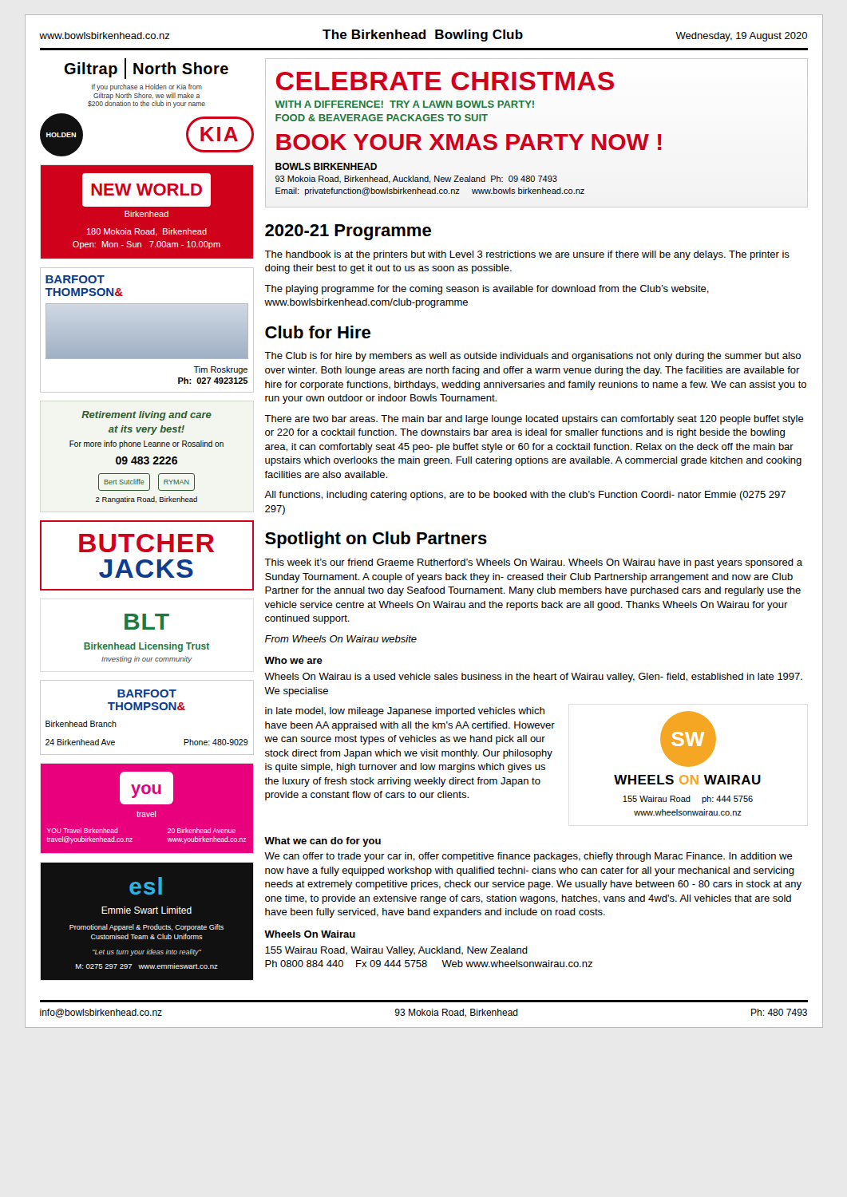www.bowlsbirkenhead.co.nz
The Birkenhead Bowling Club
Wednesday, 19 August 2020
Giltrap North Shore
If you purchase a Holden or Kia from
Giltrap North Shore, we will make a
$200 donation to the club in your name
HOLDEN
KIA
NEW WORLD
Birkenhead
180 Mokoia Road, Birkenhead
Open: Mon - Sun 7.00am - 10.00pm
BARFOOT
THOMPSON&
Tim Roskruge
Ph: 027 4923125
Retirement living and care
at its very best!
For more info phone Leanne or Rosalind on
09 483 2226
Bert Sutcliffe
RYMAN
2 Rangatira Road, Birkenhead
BUTCHER
JACKS
BLT
Birkenhead Licensing Trust
Investing in our community
BARFOOT
THOMPSON&
Birkenhead Branch
24 Birkenhead Ave Phone: 480-9029
you
travel
YOU Travel Birkenhead
travel@youbirkenhead.co.nz 20 Birkenhead Avenue
www.youbirkenhead.co.nz
esl
Emmie Swart Limited
Promotional Apparel & Products, Corporate Gifts
Customised Team & Club Uniforms
"Let us turn your ideas into reality"
M: 0275 297 297 www.emmieswart.co.nz
CELEBRATE CHRISTMAS
WITH A DIFFERENCE! TRY A LAWN BOWLS PARTY!
FOOD & BEAVERAGE PACKAGES TO SUIT
BOOK YOUR XMAS PARTY NOW !
BOWLS BIRKENHEAD
93 Mokoia Road, Birkenhead, Auckland, New Zealand Ph: 09 480 7493
Email: privatefunction@bowlsbirkenhead.co.nz www.bowls birkenhead.co.nz
2020-21 Programme
The handbook is at the printers but with Level 3 restrictions we are unsure if there will be any delays. The printer is doing their best to get it out to us as soon as possible.
The playing programme for the coming season is available for download from the Club’s website, www.bowlsbirkenhead.com/club-programme
Club for Hire
The Club is for hire by members as well as outside individuals and organisations not only during the summer but also over winter. Both lounge areas are north facing and offer a warm venue during the day. The facilities are available for hire for corporate functions, birthdays, wedding anniversaries and family reunions to name a few. We can assist you to run your own outdoor or indoor Bowls Tournament.
There are two bar areas. The main bar and large lounge located upstairs can comfortably seat 120 people buffet style or 220 for a cocktail function. The downstairs bar area is ideal for smaller functions and is right beside the bowling area, it can comfortably seat 45 peo- ple buffet style or 60 for a cocktail function. Relax on the deck off the main bar upstairs which overlooks the main green. Full catering options are available. A commercial grade kitchen and cooking facilities are also available.
All functions, including catering options, are to be booked with the club’s Function Coordi- nator Emmie (0275 297 297)
Spotlight on Club Partners
This week it’s our friend Graeme Rutherford’s Wheels On Wairau. Wheels On Wairau have in past years sponsored a Sunday Tournament. A couple of years back they in- creased their Club Partnership arrangement and now are Club Partner for the annual two day Seafood Tournament. Many club members have purchased cars and regularly use the vehicle service centre at Wheels On Wairau and the reports back are all good. Thanks Wheels On Wairau for your continued support.
From Wheels On Wairau website
Who we are
Wheels On Wairau is a used vehicle sales business in the heart of Wairau valley, Glen- field, established in late 1997. We specialise
in late model, low mileage Japanese imported vehicles which have been AA appraised with all the km's AA certified. However we can source most types of vehicles as we hand pick all our stock direct from Japan which we visit monthly. Our philosophy is quite simple, high turnover and low margins which gives us the luxury of fresh stock arriving weekly direct from Japan to provide a constant flow of cars to our clients.
SW
WHEELS ON WAIRAU
155 Wairau Road ph: 444 5756
www.wheelsonwairau.co.nz
What we can do for you
We can offer to trade your car in, offer competitive finance packages, chiefly through Marac Finance. In addition we now have a fully equipped workshop with qualified techni- cians who can cater for all your mechanical and servicing needs at extremely competitive prices, check our service page. We usually have between 60 - 80 cars in stock at any one time, to provide an extensive range of cars, station wagons, hatches, vans and 4wd's. All vehicles that are sold have been fully serviced, have band expanders and include on road costs.
Wheels On Wairau
155 Wairau Road, Wairau Valley, Auckland, New Zealand
Ph 0800 884 440 Fx 09 444 5758 Web www.wheelsonwairau.co.nz
info@bowlsbirkenhead.co.nz
93 Mokoia Road, Birkenhead
Ph: 480 7493